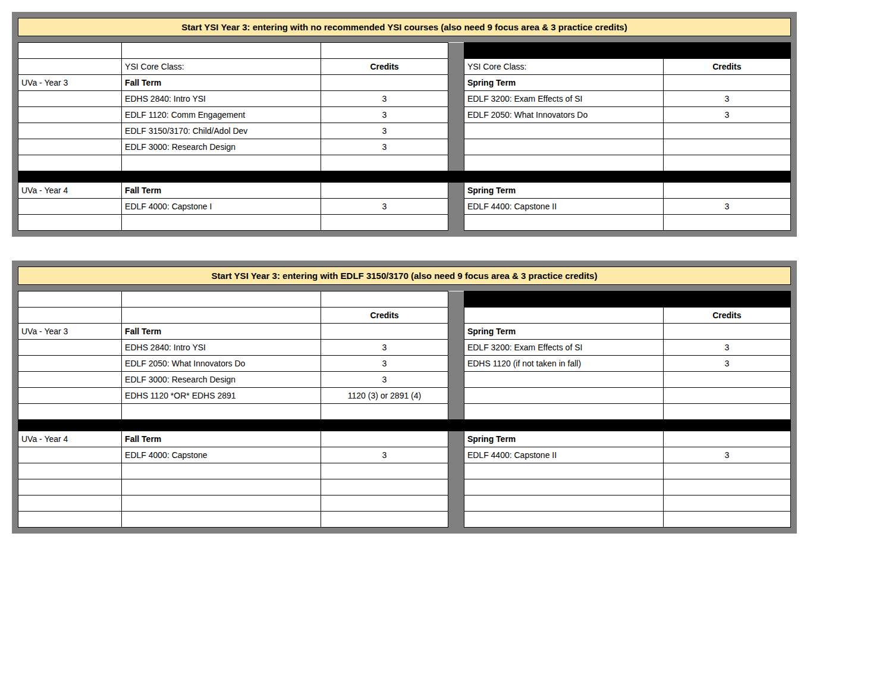Start YSI Year 3: entering with no recommended YSI courses (also need 9 focus area & 3 practice credits)
| | YSI Core Class: | Credits | | YSI Core Class: | Credits |
| UVa - Year 3 | Fall Term | | | Spring Term | |
| | EDHS 2840: Intro YSI | 3 | | EDLF 3200: Exam Effects of SI | 3 |
| | EDLF 1120: Comm Engagement | 3 | | EDLF 2050: What Innovators Do | 3 |
| | EDLF 3150/3170: Child/Adol Dev | 3 | | | |
| | EDLF 3000: Research Design | 3 | | | |
| UVa - Year 4 | Fall Term | | | Spring Term | |
| | EDLF 4000: Capstone I | 3 | | EDLF 4400: Capstone II | 3 |
Start YSI Year 3: entering with EDLF 3150/3170 (also need 9 focus area & 3 practice credits)
| | | Credits | | | Credits |
| UVa - Year 3 | Fall Term | | | Spring Term | |
| | EDHS 2840: Intro YSI | 3 | | EDLF 3200: Exam Effects of SI | 3 |
| | EDLF 2050: What Innovators Do | 3 | | EDHS 1120 (if not taken in fall) | 3 |
| | EDLF 3000: Research Design | 3 | | | |
| | EDHS 1120 *OR* EDHS 2891 | 1120 (3) or 2891 (4) | | | |
| UVa - Year 4 | Fall Term | | | Spring Term | |
| | EDLF 4000: Capstone | 3 | | EDLF 4400: Capstone II | 3 |